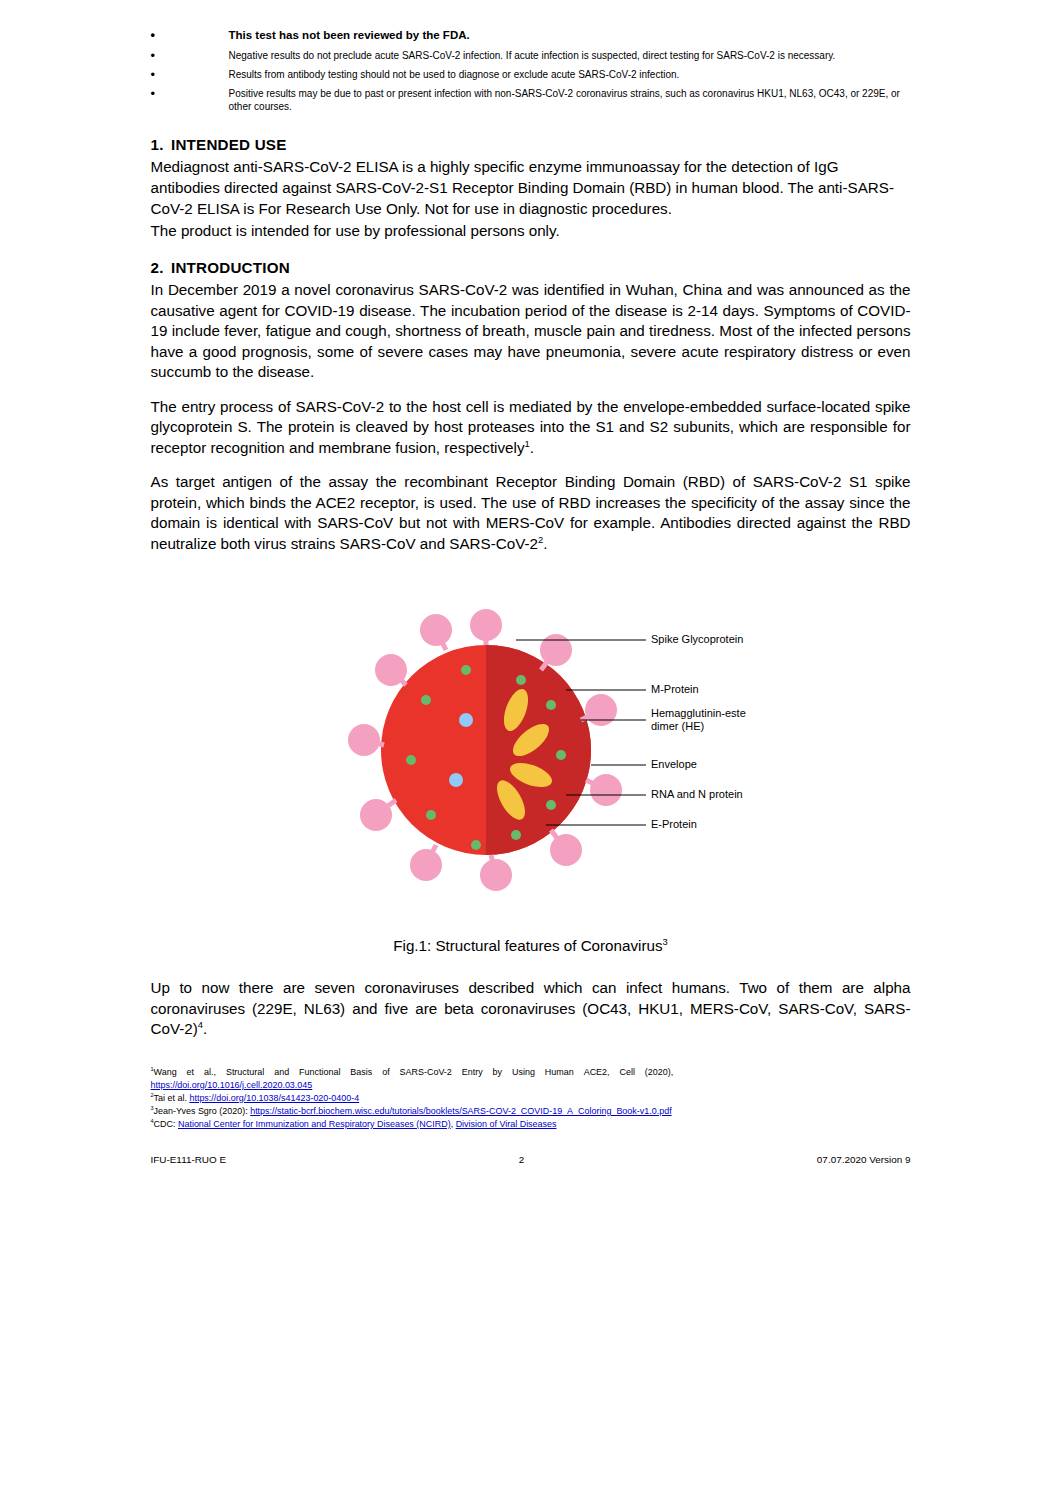This test has not been reviewed by the FDA.
Negative results do not preclude acute SARS-CoV-2 infection. If acute infection is suspected, direct testing for SARS-CoV-2 is necessary.
Results from antibody testing should not be used to diagnose or exclude acute SARS-CoV-2 infection.
Positive results may be due to past or present infection with non-SARS-CoV-2 coronavirus strains, such as coronavirus HKU1, NL63, OC43, or 229E, or other courses.
1. INTENDED USE
Mediagnost anti-SARS-CoV-2 ELISA is a highly specific enzyme immunoassay for the detection of IgG antibodies directed against SARS-CoV-2-S1 Receptor Binding Domain (RBD) in human blood. The anti-SARS-CoV-2 ELISA is For Research Use Only. Not for use in diagnostic procedures.
The product is intended for use by professional persons only.
2. INTRODUCTION
In December 2019 a novel coronavirus SARS-CoV-2 was identified in Wuhan, China and was announced as the causative agent for COVID-19 disease. The incubation period of the disease is 2-14 days. Symptoms of COVID-19 include fever, fatigue and cough, shortness of breath, muscle pain and tiredness. Most of the infected persons have a good prognosis, some of severe cases may have pneumonia, severe acute respiratory distress or even succumb to the disease.
The entry process of SARS-CoV-2 to the host cell is mediated by the envelope-embedded surface-located spike glycoprotein S. The protein is cleaved by host proteases into the S1 and S2 subunits, which are responsible for receptor recognition and membrane fusion, respectively1.
As target antigen of the assay the recombinant Receptor Binding Domain (RBD) of SARS-CoV-2 S1 spike protein, which binds the ACE2 receptor, is used. The use of RBD increases the specificity of the assay since the domain is identical with SARS-CoV but not with MERS-CoV for example. Antibodies directed against the RBD neutralize both virus strains SARS-CoV and SARS-CoV-22.
Fig.1: Structural features of Coronavirus3
Up to now there are seven coronaviruses described which can infect humans. Two of them are alpha coronaviruses (229E, NL63) and five are beta coronaviruses (OC43, HKU1, MERS-CoV, SARS-CoV, SARS-CoV-2)4.
1Wang et al., Structural and Functional Basis of SARS-CoV-2 Entry by Using Human ACE2, Cell (2020),
https://doi.org/10.1016/j.cell.2020.03.045
2Tai et al. https://doi.org/10.1038/s41423-020-0400-4
3Jean-Yves Sgro (2020): https://static-bcrf.biochem.wisc.edu/tutorials/booklets/SARS-COV-2_COVID-19_A_Coloring_Book-v1.0.pdf
4CDC: National Center for Immunization and Respiratory Diseases (NCIRD), Division of Viral Diseases
IFU-E111-RUO E
2
07.07.2020 Version 9